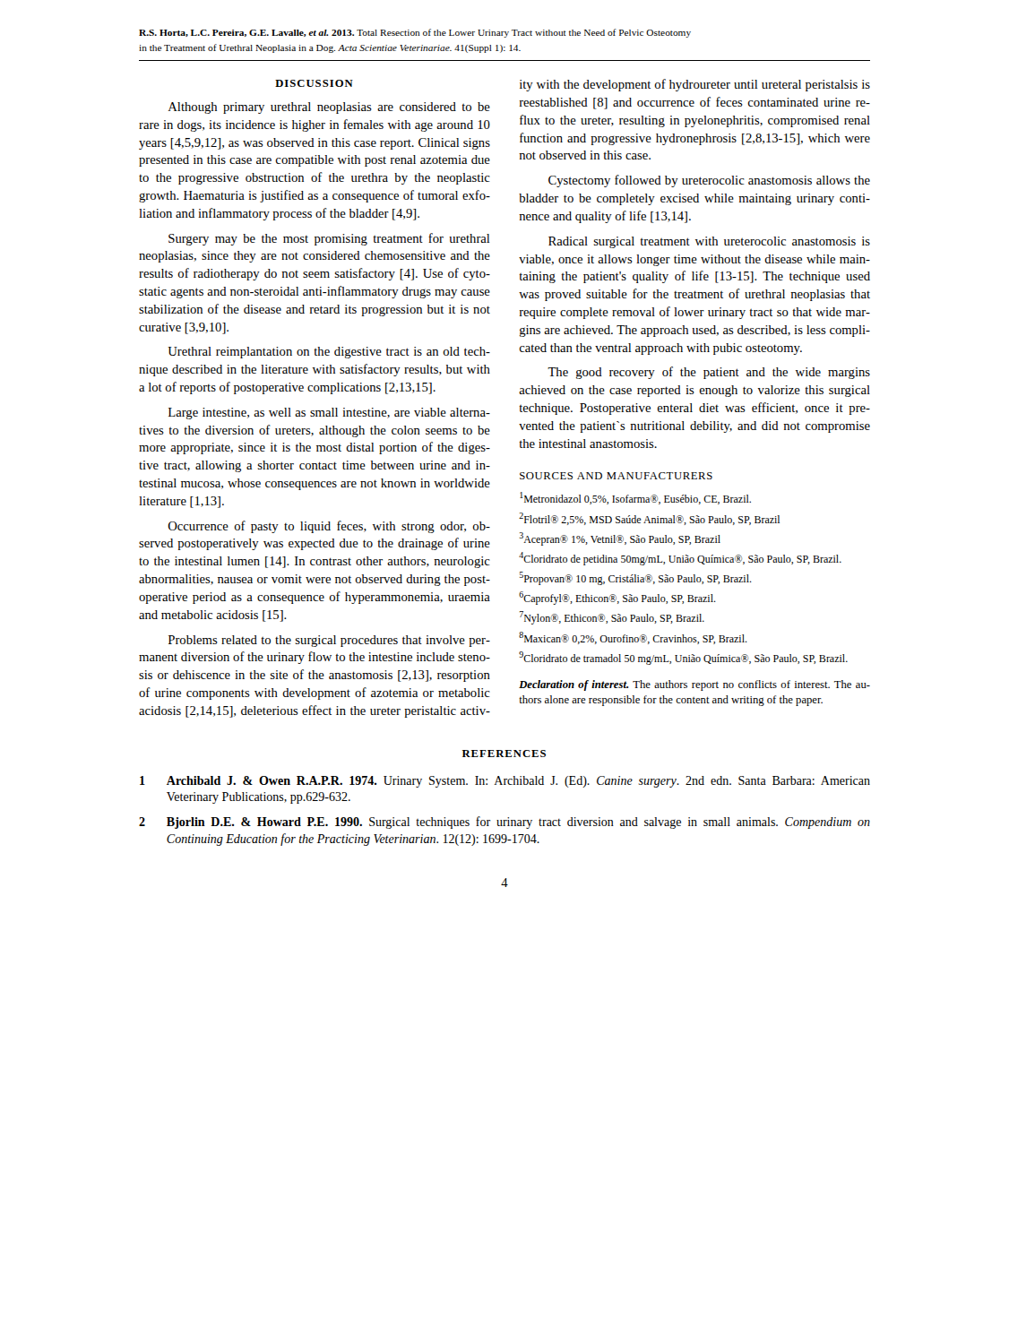R.S. Horta, L.C. Pereira, G.E. Lavalle, et al. 2013. Total Resection of the Lower Urinary Tract without the Need of Pelvic Osteotomy
in the Treatment of Urethral Neoplasia in a Dog. Acta Scientiae Veterinariae. 41(Suppl 1): 14.
Discussion
Although primary urethral neoplasias are considered to be rare in dogs, its incidence is higher in females with age around 10 years [4,5,9,12], as was observed in this case report. Clinical signs presented in this case are compatible with post renal azotemia due to the progressive obstruction of the urethra by the neoplastic growth. Haematuria is justified as a consequence of tumoral exfoliation and inflammatory process of the bladder [4,9].
Surgery may be the most promising treatment for urethral neoplasias, since they are not considered chemosensitive and the results of radiotherapy do not seem satisfactory [4]. Use of cytostatic agents and non-steroidal anti-inflammatory drugs may cause stabilization of the disease and retard its progression but it is not curative [3,9,10].
Urethral reimplantation on the digestive tract is an old technique described in the literature with satisfactory results, but with a lot of reports of postoperative complications [2,13,15].
Large intestine, as well as small intestine, are viable alternatives to the diversion of ureters, although the colon seems to be more appropriate, since it is the most distal portion of the digestive tract, allowing a shorter contact time between urine and intestinal mucosa, whose consequences are not known in worldwide literature [1,13].
Occurrence of pasty to liquid feces, with strong odor, observed postoperatively was expected due to the drainage of urine to the intestinal lumen [14]. In contrast other authors, neurologic abnormalities, nausea or vomit were not observed during the postoperative period as a consequence of hyperammonemia, uraemia and metabolic acidosis [15].
Problems related to the surgical procedures that involve permanent diversion of the urinary flow to the intestine include stenosis or dehiscence in the site of the anastomosis [2,13], resorption of urine components with development of azotemia or metabolic acidosis [2,14,15], deleterious effect in the ureter peristaltic activity with the development of hydroureter until ureteral peristalsis is reestablished [8] and occurrence of feces contaminated urine reflux to the ureter, resulting in pyelonephritis, compromised renal function and progressive hydronephrosis [2,8,13-15], which were not observed in this case.
Cystectomy followed by ureterocolic anastomosis allows the bladder to be completely excised while maintaing urinary continence and quality of life [13,14].
Radical surgical treatment with ureterocolic anastomosis is viable, once it allows longer time without the disease while maintaining the patient's quality of life [13-15]. The technique used was proved suitable for the treatment of urethral neoplasias that require complete removal of lower urinary tract so that wide margins are achieved. The approach used, as described, is less complicated than the ventral approach with pubic osteotomy.
The good recovery of the patient and the wide margins achieved on the case reported is enough to valorize this surgical technique. Postoperative enteral diet was efficient, once it prevented the patient`s nutritional debility, and did not compromise the intestinal anastomosis.
Sources and Manufacturers
1Metronidazol 0,5%, Isofarma®, Eusébio, CE, Brazil.
2Flotril® 2,5%, MSD Saúde Animal®, São Paulo, SP, Brazil
3Acepran® 1%, Vetnil®, São Paulo, SP, Brazil
4Cloridrato de petidina 50mg/mL, União Química®, São Paulo, SP, Brazil.
5Propovan® 10 mg, Cristália®, São Paulo, SP, Brazil.
6Caprofyl®, Ethicon®, São Paulo, SP, Brazil.
7Nylon®, Ethicon®, São Paulo, SP, Brazil.
8Maxican® 0,2%, Ourofino®, Cravinhos, SP, Brazil.
9Cloridrato de tramadol 50 mg/mL, União Química®, São Paulo, SP, Brazil.
Declaration of interest. The authors report no conflicts of interest. The authors alone are responsible for the content and writing of the paper.
References
Archibald J. & Owen R.A.P.R. 1974. Urinary System. In: Archibald J. (Ed). Canine surgery. 2nd edn. Santa Barbara: American Veterinary Publications, pp.629-632.
Bjorlin D.E. & Howard P.E. 1990. Surgical techniques for urinary tract diversion and salvage in small animals. Compendium on Continuing Education for the Practicing Veterinarian. 12(12): 1699-1704.
4